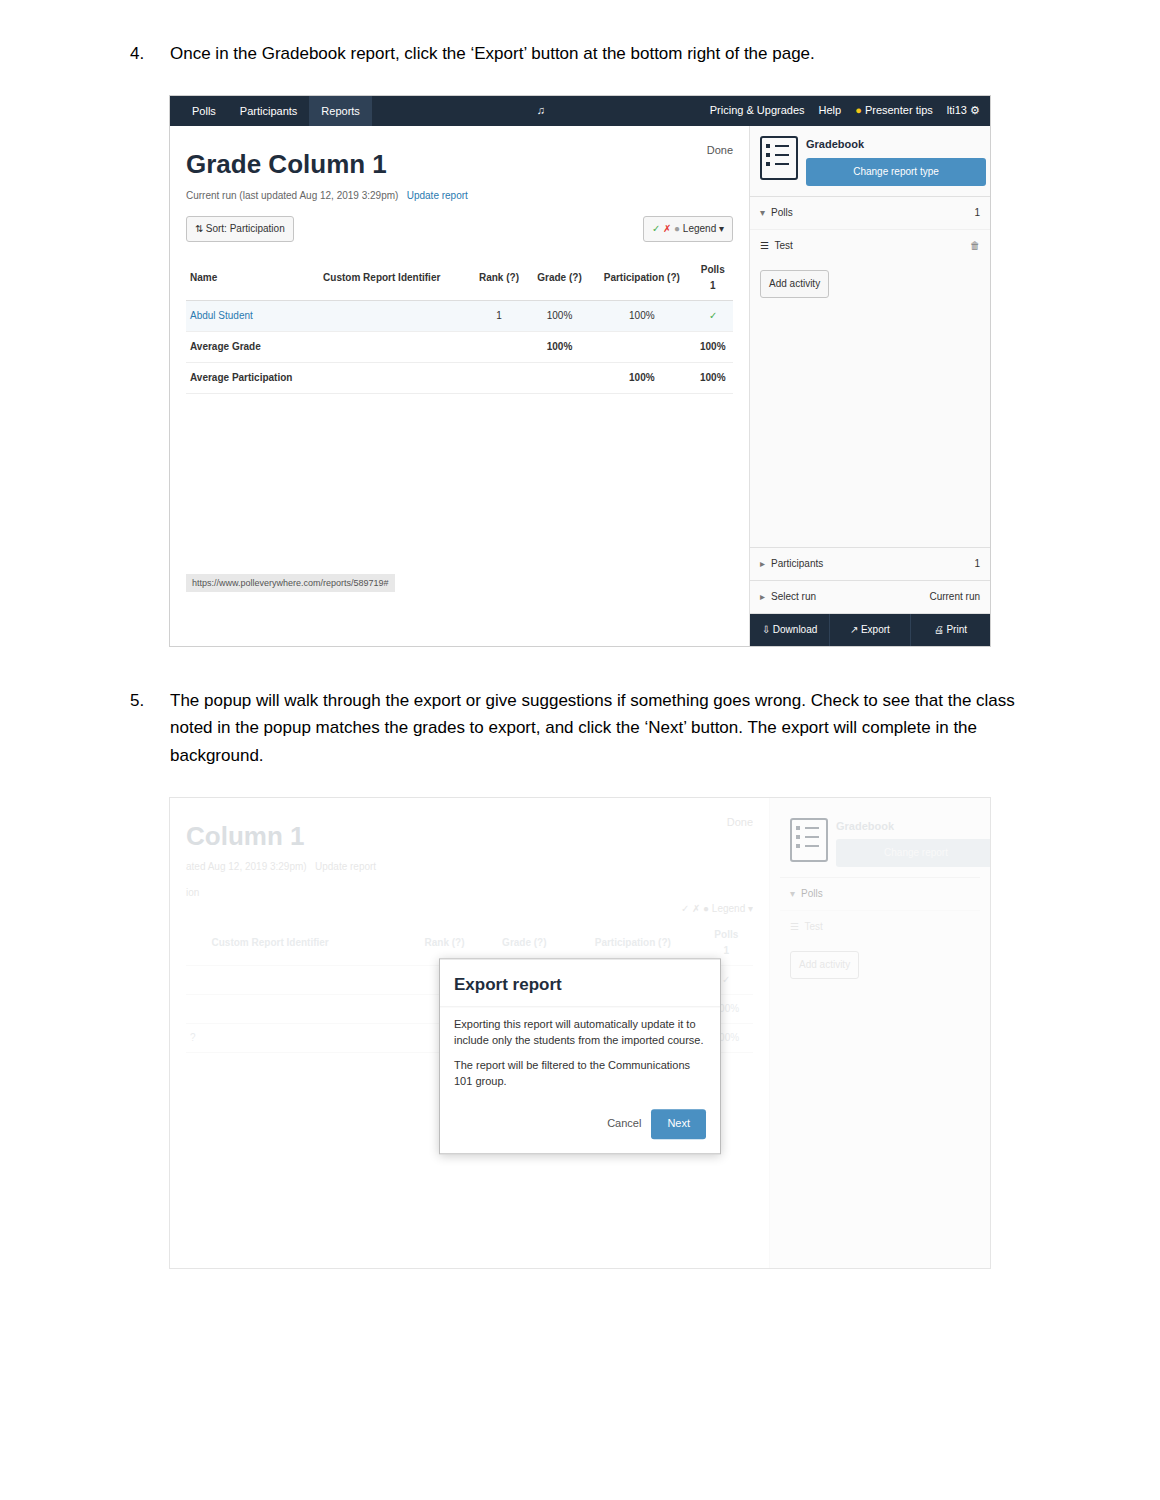4. Once in the Gradebook report, click the ‘Export’ button at the bottom right of the page.
Polls
Participants
Reports
♫
Pricing & Upgrades Help ● Presenter tips lti13 ⚙
Done
Grade Column 1
Current run (last updated Aug 12, 2019 3:29pm) Update report
⇅ Sort: Participation ✓ ✗ ● Legend ▾
| Name | Custom Report Identifier | Rank (?) | Grade (?) | Participation (?) | Polls 1 |
| --- | --- | --- | --- | --- | --- |
| Abdul Student | | 1 | 100% | 100% | ✓ |
| Average Grade | | | 100% | | 100% |
| Average Participation | | | | 100% | 100% |
https://www.polleverywhere.com/reports/589719#
Gradebook
Change report type
▾Polls 1
☰ Test 🗑
Add activity
▸Participants 1
▸Select run Current run
⇩ Download
↗ Export
🖨 Print
5. The popup will walk through the export or give suggestions if something goes wrong. Check to see that the class noted in the popup matches the grades to export, and click the ‘Next’ button. The export will complete in the background.
Done
Column 1
ated Aug 12, 2019 3:29pm) Update report
ion
✓ ✗ ● Legend ▾
| | Custom Report Identifier | Rank (?) | Grade (?) | Participation (?) | Polls 1 |
| --- | --- | --- | --- | --- | --- |
| | | 1 | 100% | 100% | ✓ |
| | | | | | 100% |
| ? | | | | | 100% |
Gradebook
Change report
▾Polls
☰ Test
Add activity
Export report
Exporting this report will automatically update it to include only the students from the imported course.
The report will be filtered to the Communications 101 group.
Cancel Next